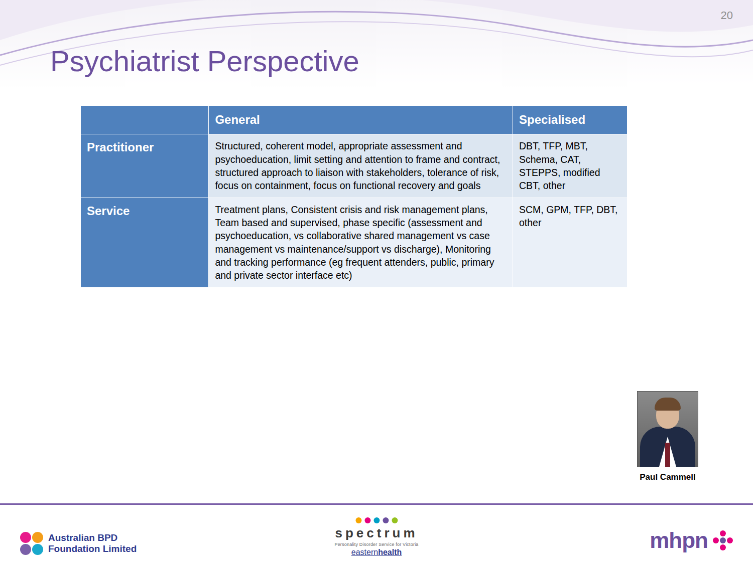20
Psychiatrist Perspective
| | General | Specialised |
| --- | --- | --- |
| Practitioner | Structured, coherent model, appropriate assessment and psychoeducation, limit setting and attention to frame and contract, structured approach to liaison with stakeholders, tolerance of risk, focus on containment, focus on functional recovery and goals | DBT, TFP, MBT, Schema, CAT, STEPPS, modified CBT, other |
| Service | Treatment plans, Consistent crisis and risk management plans, Team based and supervised, phase specific (assessment and psychoeducation, vs collaborative shared management vs case management vs maintenance/support vs discharge), Monitoring and tracking performance (eg frequent attenders, public, primary and private sector interface etc) | SCM, GPM, TFP, DBT, other |
Paul Cammell
Australian BPD
Foundation Limited
spectrum
Personality Disorder Service for Victoria
easternhealth
mhpn